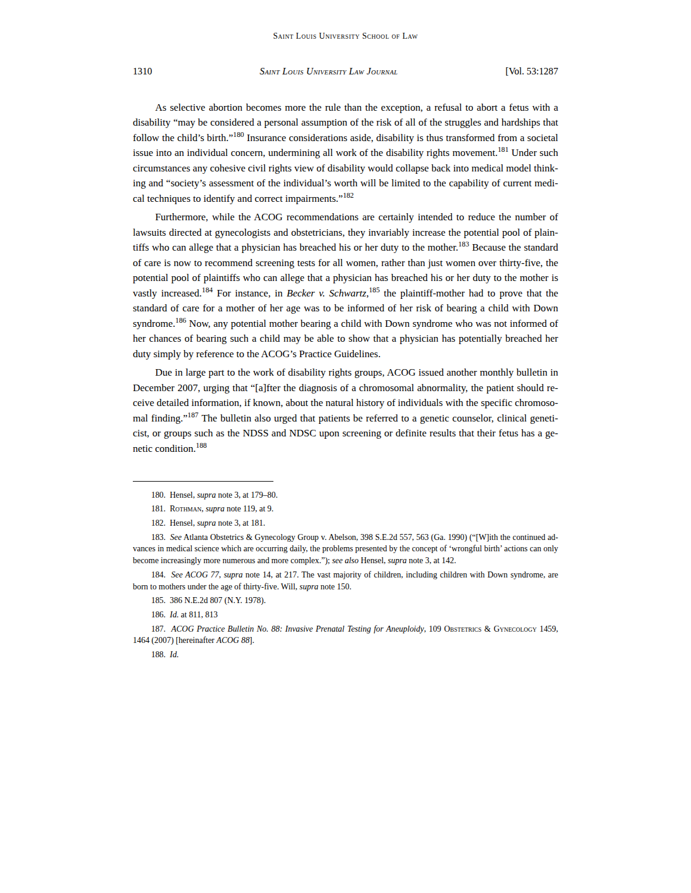Saint Louis University School of Law
1310 Saint Louis University Law Journal [Vol. 53:1287
As selective abortion becomes more the rule than the exception, a refusal to abort a fetus with a disability “may be considered a personal assumption of the risk of all of the struggles and hardships that follow the child’s birth.”180 Insurance considerations aside, disability is thus transformed from a societal issue into an individual concern, undermining all work of the disability rights movement.181 Under such circumstances any cohesive civil rights view of disability would collapse back into medical model thinking and “society’s assessment of the individual’s worth will be limited to the capability of current medical techniques to identify and correct impairments.”182
Furthermore, while the ACOG recommendations are certainly intended to reduce the number of lawsuits directed at gynecologists and obstetricians, they invariably increase the potential pool of plaintiffs who can allege that a physician has breached his or her duty to the mother.183 Because the standard of care is now to recommend screening tests for all women, rather than just women over thirty-five, the potential pool of plaintiffs who can allege that a physician has breached his or her duty to the mother is vastly increased.184 For instance, in Becker v. Schwartz,185 the plaintiff-mother had to prove that the standard of care for a mother of her age was to be informed of her risk of bearing a child with Down syndrome.186 Now, any potential mother bearing a child with Down syndrome who was not informed of her chances of bearing such a child may be able to show that a physician has potentially breached her duty simply by reference to the ACOG’s Practice Guidelines.
Due in large part to the work of disability rights groups, ACOG issued another monthly bulletin in December 2007, urging that “[a]fter the diagnosis of a chromosomal abnormality, the patient should receive detailed information, if known, about the natural history of individuals with the specific chromosomal finding.”187 The bulletin also urged that patients be referred to a genetic counselor, clinical geneticist, or groups such as the NDSS and NDSC upon screening or definite results that their fetus has a genetic condition.188
180. Hensel, supra note 3, at 179–80.
181. Rothman, supra note 119, at 9.
182. Hensel, supra note 3, at 181.
183. See Atlanta Obstetrics & Gynecology Group v. Abelson, 398 S.E.2d 557, 563 (Ga. 1990) (“[W]ith the continued advances in medical science which are occurring daily, the problems presented by the concept of ‘wrongful birth’ actions can only become increasingly more numerous and more complex.”); see also Hensel, supra note 3, at 142.
184. See ACOG 77, supra note 14, at 217. The vast majority of children, including children with Down syndrome, are born to mothers under the age of thirty-five. Will, supra note 150.
185. 386 N.E.2d 807 (N.Y. 1978).
186. Id. at 811, 813
187. ACOG Practice Bulletin No. 88: Invasive Prenatal Testing for Aneuploidy, 109 Obstetrics & Gynecology 1459, 1464 (2007) [hereinafter ACOG 88].
188. Id.